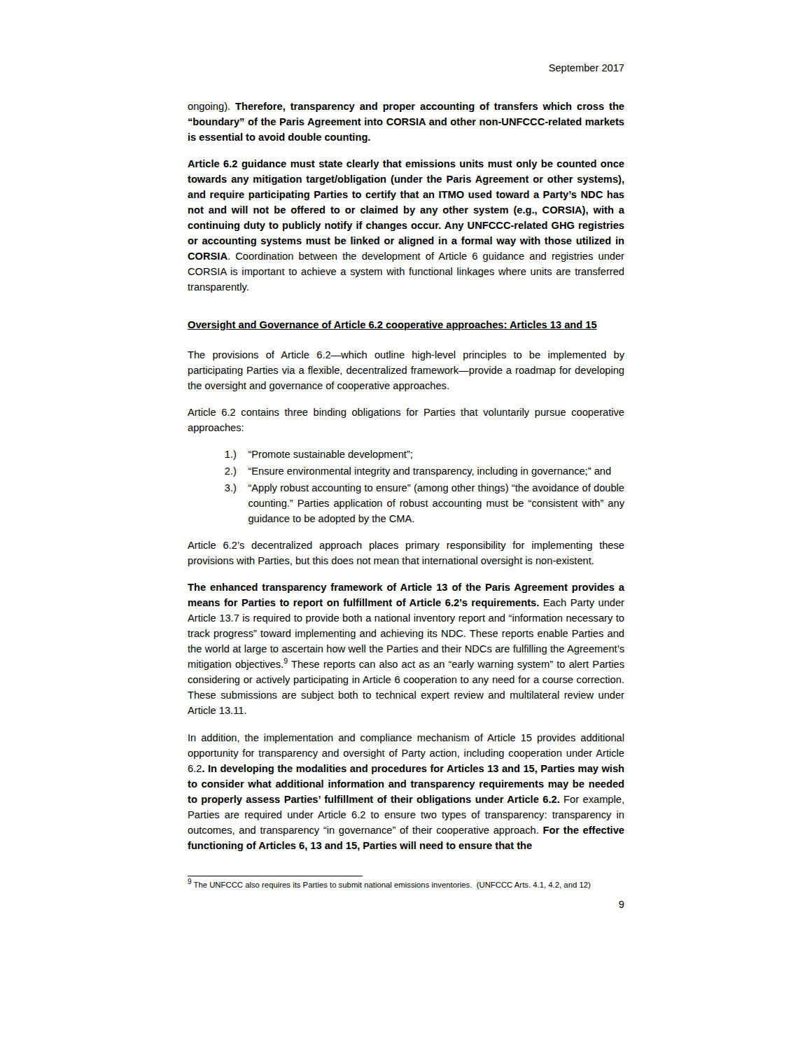September 2017
ongoing). Therefore, transparency and proper accounting of transfers which cross the “boundary” of the Paris Agreement into CORSIA and other non-UNFCCC-related markets is essential to avoid double counting.
Article 6.2 guidance must state clearly that emissions units must only be counted once towards any mitigation target/obligation (under the Paris Agreement or other systems), and require participating Parties to certify that an ITMO used toward a Party’s NDC has not and will not be offered to or claimed by any other system (e.g., CORSIA), with a continuing duty to publicly notify if changes occur. Any UNFCCC-related GHG registries or accounting systems must be linked or aligned in a formal way with those utilized in CORSIA. Coordination between the development of Article 6 guidance and registries under CORSIA is important to achieve a system with functional linkages where units are transferred transparently.
Oversight and Governance of Article 6.2 cooperative approaches: Articles 13 and 15
The provisions of Article 6.2—which outline high-level principles to be implemented by participating Parties via a flexible, decentralized framework—provide a roadmap for developing the oversight and governance of cooperative approaches.
Article 6.2 contains three binding obligations for Parties that voluntarily pursue cooperative approaches:
1.)“Promote sustainable development”;
2.)“Ensure environmental integrity and transparency, including in governance;” and
3.)“Apply robust accounting to ensure” (among other things) “the avoidance of double counting.” Parties application of robust accounting must be “consistent with” any guidance to be adopted by the CMA.
Article 6.2’s decentralized approach places primary responsibility for implementing these provisions with Parties, but this does not mean that international oversight is non-existent.
The enhanced transparency framework of Article 13 of the Paris Agreement provides a means for Parties to report on fulfillment of Article 6.2’s requirements. Each Party under Article 13.7 is required to provide both a national inventory report and “information necessary to track progress” toward implementing and achieving its NDC. These reports enable Parties and the world at large to ascertain how well the Parties and their NDCs are fulfilling the Agreement’s mitigation objectives.9 These reports can also act as an “early warning system” to alert Parties considering or actively participating in Article 6 cooperation to any need for a course correction. These submissions are subject both to technical expert review and multilateral review under Article 13.11.
In addition, the implementation and compliance mechanism of Article 15 provides additional opportunity for transparency and oversight of Party action, including cooperation under Article 6.2. In developing the modalities and procedures for Articles 13 and 15, Parties may wish to consider what additional information and transparency requirements may be needed to properly assess Parties’ fulfillment of their obligations under Article 6.2. For example, Parties are required under Article 6.2 to ensure two types of transparency: transparency in outcomes, and transparency “in governance” of their cooperative approach. For the effective functioning of Articles 6, 13 and 15, Parties will need to ensure that the
9 The UNFCCC also requires its Parties to submit national emissions inventories. (UNFCCC Arts. 4.1, 4.2, and 12)
9